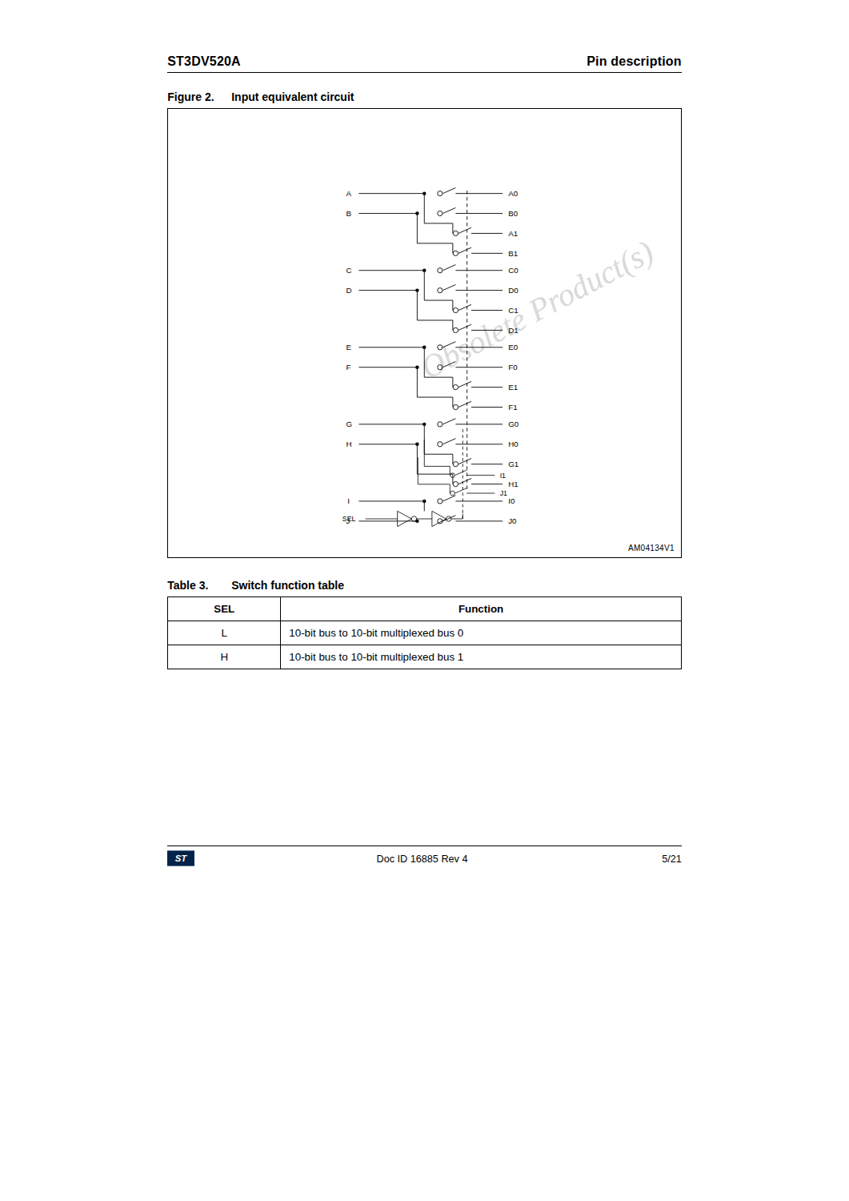ST3DV520A
Pin description
Figure 2. Input equivalent circuit
Obsolete Product(s)
Obsolete Product(s)
A A0 B B0 A1 B1 C C0 D D0 C1 D1 E E0 F F0 E1 F1 G G0 H H0 G1 H1 I I0 J J0 I1 J1 SEL
AM04134V1
Table 3. Switch function table
| SEL | Function |
| --- | --- |
| L | 10-bit bus to 10-bit multiplexed bus 0 |
| H | 10-bit bus to 10-bit multiplexed bus 1 |
ST
Doc ID 16885 Rev 4
5/21